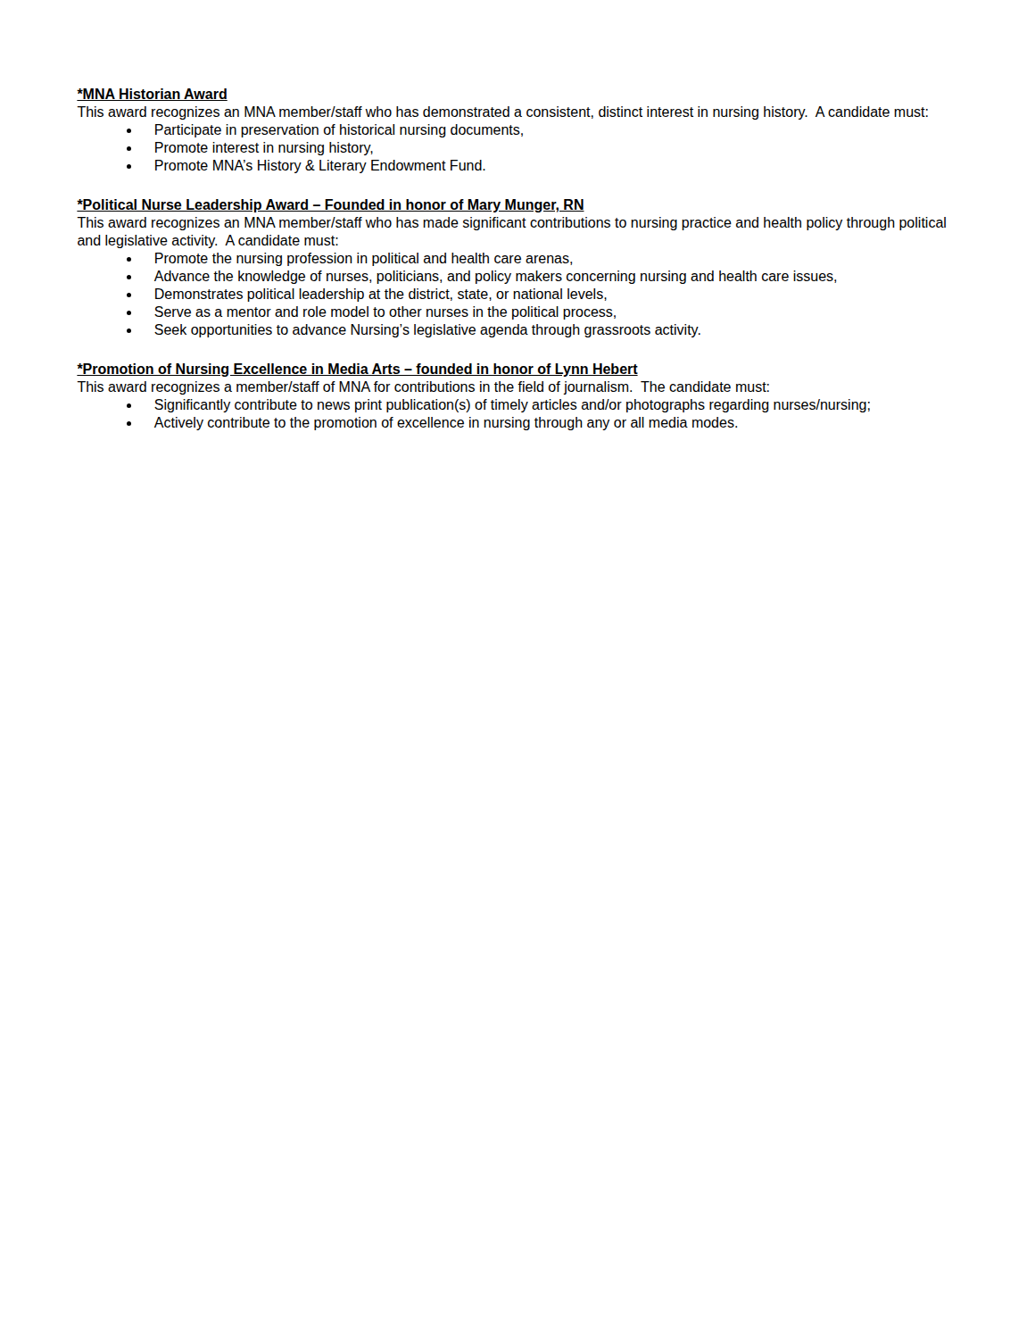*MNA Historian Award
This award recognizes an MNA member/staff who has demonstrated a consistent, distinct interest in nursing history. A candidate must:
Participate in preservation of historical nursing documents,
Promote interest in nursing history,
Promote MNA’s History & Literary Endowment Fund.
*Political Nurse Leadership Award – Founded in honor of Mary Munger, RN
This award recognizes an MNA member/staff who has made significant contributions to nursing practice and health policy through political and legislative activity. A candidate must:
Promote the nursing profession in political and health care arenas,
Advance the knowledge of nurses, politicians, and policy makers concerning nursing and health care issues,
Demonstrates political leadership at the district, state, or national levels,
Serve as a mentor and role model to other nurses in the political process,
Seek opportunities to advance Nursing’s legislative agenda through grassroots activity.
*Promotion of Nursing Excellence in Media Arts – founded in honor of Lynn Hebert
This award recognizes a member/staff of MNA for contributions in the field of journalism. The candidate must:
Significantly contribute to news print publication(s) of timely articles and/or photographs regarding nurses/nursing;
Actively contribute to the promotion of excellence in nursing through any or all media modes.